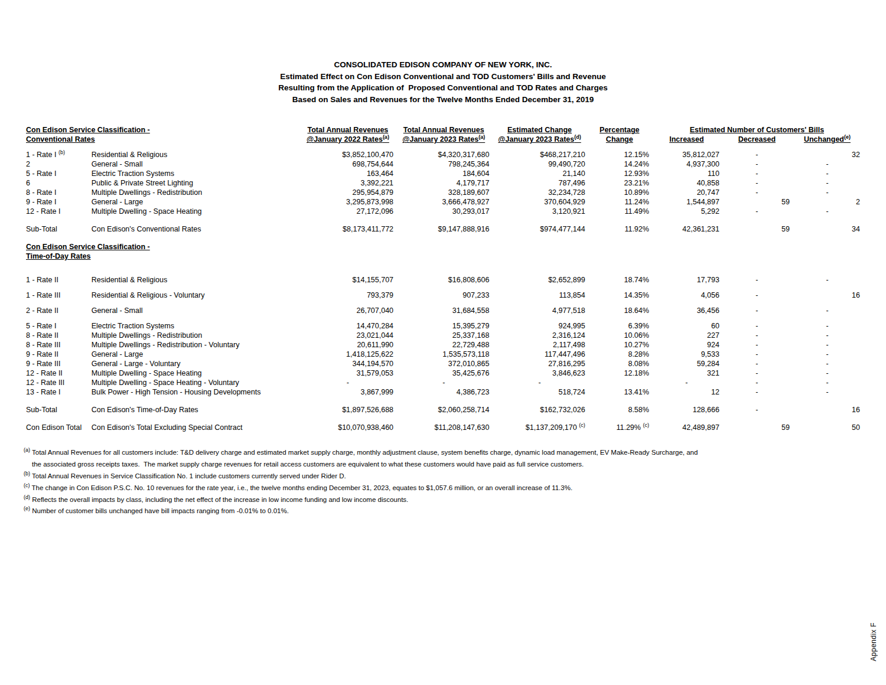CONSOLIDATED EDISON COMPANY OF NEW YORK, INC.
Estimated Effect on Con Edison Conventional and TOD Customers' Bills and Revenue
Resulting from the Application of Proposed Conventional and TOD Rates and Charges
Based on Sales and Revenues for the Twelve Months Ended December 31, 2019
| Con Edison Service Classification - | Total Annual Revenues | Total Annual Revenues | Estimated Change | Percentage | Estimated Number of Customers' Bills |
| --- | --- | --- | --- | --- | --- |
| Conventional Rates | @January 2022 Rates (a) | @January 2023 Rates (a) | @January 2023 Rates (d) | Change | Increased | Decreased | Unchanged (e) |
| 1 - Rate I (b) | Residential & Religious | $3,852,100,470 | $4,320,317,680 | $468,217,210 | 12.15% | 35,812,027 | - | 32 |
| 2 | General - Small | 698,754,644 | 798,245,364 | 99,490,720 | 14.24% | 4,937,300 | - | - |
| 5 - Rate I | Electric Traction Systems | 163,464 | 184,604 | 21,140 | 12.93% | 110 | - | - |
| 6 | Public & Private Street Lighting | 3,392,221 | 4,179,717 | 787,496 | 23.21% | 40,858 | - | - |
| 8 - Rate I | Multiple Dwellings - Redistribution | 295,954,879 | 328,189,607 | 32,234,728 | 10.89% | 20,747 | - | - |
| 9 - Rate I | General - Large | 3,295,873,998 | 3,666,478,927 | 370,604,929 | 11.24% | 1,544,897 | 59 | 2 |
| 12 - Rate I | Multiple Dwelling - Space Heating | 27,172,096 | 30,293,017 | 3,120,921 | 11.49% | 5,292 | - | - |
| Sub-Total | Con Edison's Conventional Rates | $8,173,411,772 | $9,147,888,916 | $974,477,144 | 11.92% | 42,361,231 | 59 | 34 |
| Con Edison Service Classification - | |
| Time-of-Day Rates | |
| 1 - Rate II | Residential & Religious | $14,155,707 | $16,808,606 | $2,652,899 | 18.74% | 17,793 | - | - |
| 1 - Rate III | Residential & Religious - Voluntary | 793,379 | 907,233 | 113,854 | 14.35% | 4,056 | - | 16 |
| 2 - Rate II | General - Small | 26,707,040 | 31,684,558 | 4,977,518 | 18.64% | 36,456 | - | - |
| 5 - Rate I | Electric Traction Systems | 14,470,284 | 15,395,279 | 924,995 | 6.39% | 60 | - | - |
| 8 - Rate II | Multiple Dwellings - Redistribution | 23,021,044 | 25,337,168 | 2,316,124 | 10.06% | 227 | - | - |
| 8 - Rate III | Multiple Dwellings - Redistribution - Voluntary | 20,611,990 | 22,729,488 | 2,117,498 | 10.27% | 924 | - | - |
| 9 - Rate II | General - Large | 1,418,125,622 | 1,535,573,118 | 117,447,496 | 8.28% | 9,533 | - | - |
| 9 - Rate III | General - Large - Voluntary | 344,194,570 | 372,010,865 | 27,816,295 | 8.08% | 59,284 | - | - |
| 12 - Rate II | Multiple Dwelling - Space Heating | 31,579,053 | 35,425,676 | 3,846,623 | 12.18% | 321 | - | - |
| 12 - Rate III | Multiple Dwelling - Space Heating - Voluntary | - | - | - | | - | - | - |
| 13 - Rate I | Bulk Power - High Tension - Housing Developments | 3,867,999 | 4,386,723 | 518,724 | 13.41% | 12 | - | - |
| Sub-Total | Con Edison's Time-of-Day Rates | $1,897,526,688 | $2,060,258,714 | $162,732,026 | 8.58% | 128,666 | - | 16 |
| Con Edison Total | Con Edison's Total Excluding Special Contract | $10,070,938,460 | $11,208,147,630 | $1,137,209,170 (c) | 11.29% (c) | 42,489,897 | 59 | 50 |
(a) Total Annual Revenues for all customers include: T&D delivery charge and estimated market supply charge, monthly adjustment clause, system benefits charge, dynamic load management, EV Make-Ready Surcharge, and
the associated gross receipts taxes. The market supply charge revenues for retail access customers are equivalent to what these customers would have paid as full service customers.
(b) Total Annual Revenues in Service Classification No. 1 include customers currently served under Rider D.
(c) The change in Con Edison P.S.C. No. 10 revenues for the rate year, i.e., the twelve months ending December 31, 2023, equates to $1,057.6 million, or an overall increase of 11.3%.
(d) Reflects the overall impacts by class, including the net effect of the increase in low income funding and low income discounts.
(e) Number of customer bills unchanged have bill impacts ranging from -0.01% to 0.01%.
Appendix F